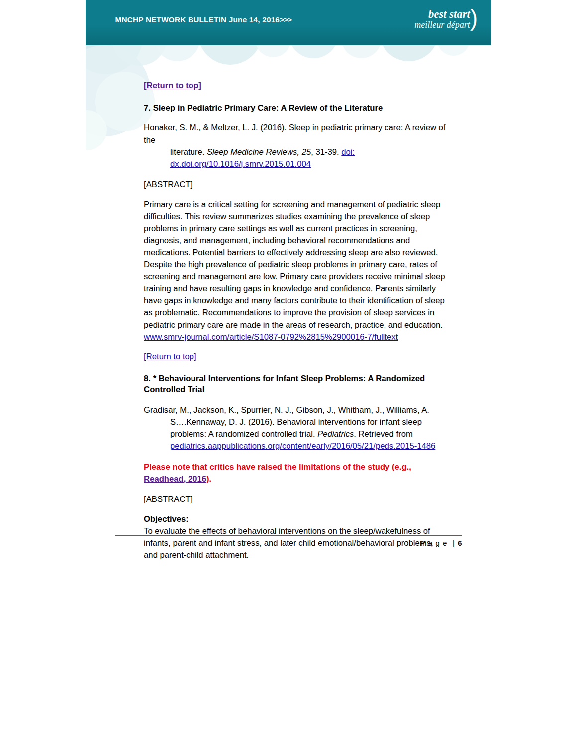MNCHP NETWORK BULLETIN June 14, 2016>>>
best start
meilleur départ
)
[Return to top]
7. Sleep in Pediatric Primary Care: A Review of the Literature
Honaker, S. M., & Meltzer, L. J. (2016). Sleep in pediatric primary care: A review of the literature. Sleep Medicine Reviews, 25, 31-39. doi: dx.doi.org/10.1016/j.smrv.2015.01.004
[ABSTRACT]
Primary care is a critical setting for screening and management of pediatric sleep difficulties. This review summarizes studies examining the prevalence of sleep problems in primary care settings as well as current practices in screening, diagnosis, and management, including behavioral recommendations and medications. Potential barriers to effectively addressing sleep are also reviewed. Despite the high prevalence of pediatric sleep problems in primary care, rates of screening and management are low. Primary care providers receive minimal sleep training and have resulting gaps in knowledge and confidence. Parents similarly have gaps in knowledge and many factors contribute to their identification of sleep as problematic. Recommendations to improve the provision of sleep services in pediatric primary care are made in the areas of research, practice, and education.
www.smrv-journal.com/article/S1087-0792%2815%2900016-7/fulltext
[Return to top]
8. * Behavioural Interventions for Infant Sleep Problems: A Randomized Controlled Trial
Gradisar, M., Jackson, K., Spurrier, N. J., Gibson, J., Whitham, J., Williams, A. S….Kennaway, D. J. (2016). Behavioral interventions for infant sleep problems: A randomized controlled trial. Pediatrics. Retrieved from pediatrics.aappublications.org/content/early/2016/05/21/peds.2015-1486
Please note that critics have raised the limitations of the study (e.g., Readhead, 2016).
[ABSTRACT]
Objectives:
To evaluate the effects of behavioral interventions on the sleep/wakefulness of infants, parent and infant stress, and later child emotional/behavioral problems, and parent-child attachment.
P a g e | 6